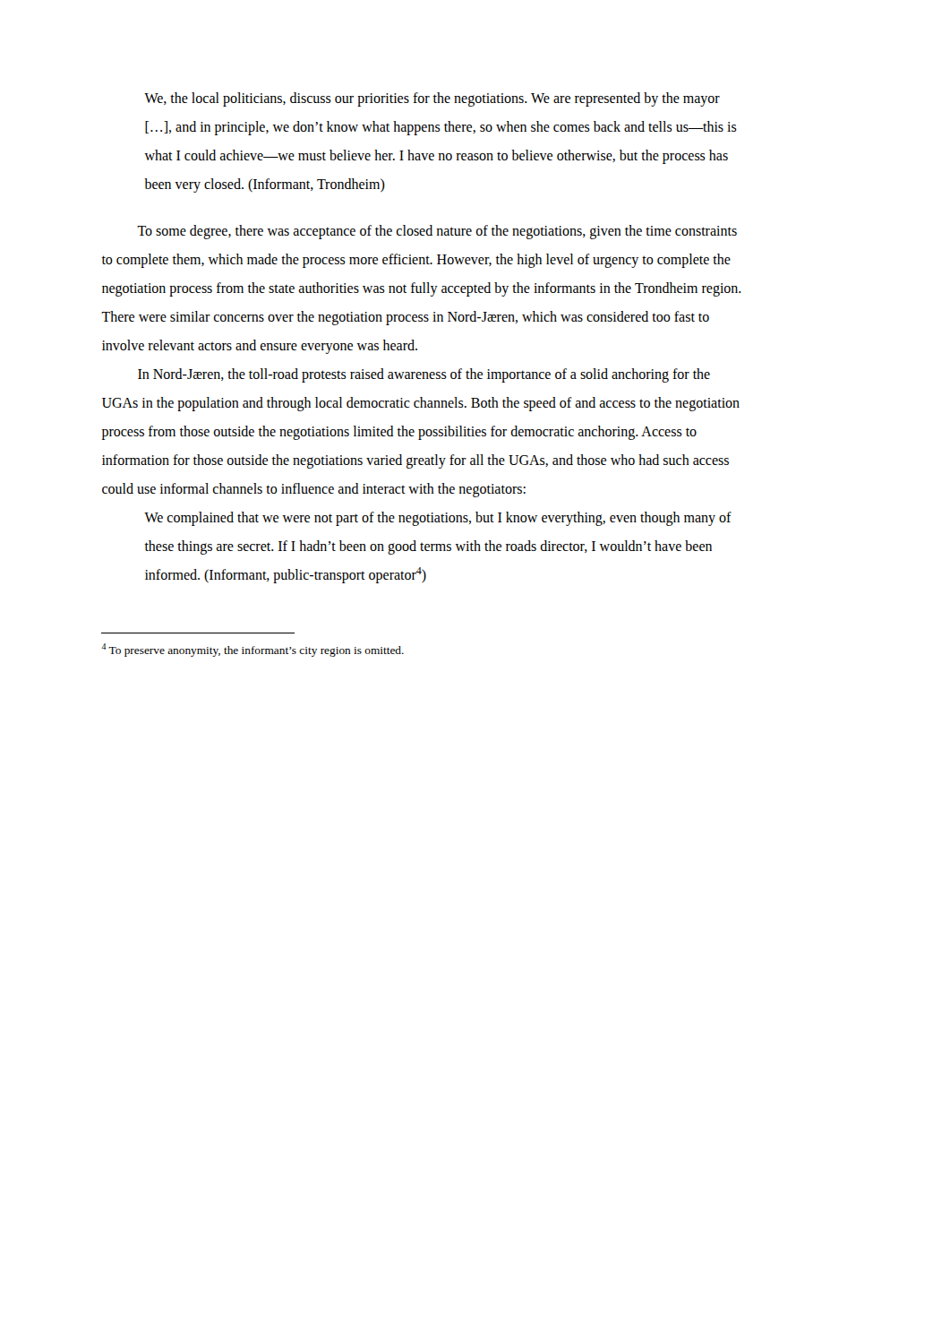We, the local politicians, discuss our priorities for the negotiations. We are represented by the mayor […], and in principle, we don’t know what happens there, so when she comes back and tells us—this is what I could achieve—we must believe her. I have no reason to believe otherwise, but the process has been very closed. (Informant, Trondheim)
To some degree, there was acceptance of the closed nature of the negotiations, given the time constraints to complete them, which made the process more efficient. However, the high level of urgency to complete the negotiation process from the state authorities was not fully accepted by the informants in the Trondheim region. There were similar concerns over the negotiation process in Nord-Jæren, which was considered too fast to involve relevant actors and ensure everyone was heard.
In Nord-Jæren, the toll-road protests raised awareness of the importance of a solid anchoring for the UGAs in the population and through local democratic channels. Both the speed of and access to the negotiation process from those outside the negotiations limited the possibilities for democratic anchoring. Access to information for those outside the negotiations varied greatly for all the UGAs, and those who had such access could use informal channels to influence and interact with the negotiators:
We complained that we were not part of the negotiations, but I know everything, even though many of these things are secret. If I hadn’t been on good terms with the roads director, I wouldn’t have been informed. (Informant, public-transport operator4)
4 To preserve anonymity, the informant’s city region is omitted.